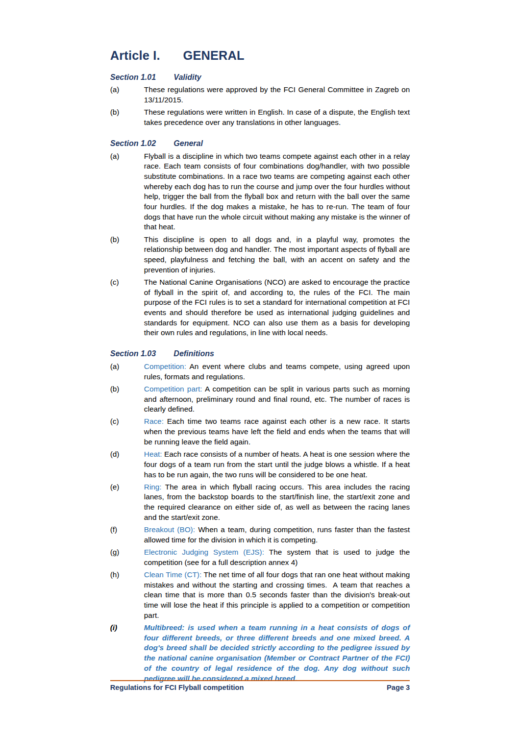Article I. GENERAL
Section 1.01 Validity
| (a) | These regulations were approved by the FCI General Committee in Zagreb on 13/11/2015. |
| (b) | These regulations were written in English. In case of a dispute, the English text takes precedence over any translations in other languages. |
Section 1.02 General
| (a) | Flyball is a discipline in which two teams compete against each other in a relay race. Each team consists of four combinations dog/handler, with two possible substitute combinations. In a race two teams are competing against each other whereby each dog has to run the course and jump over the four hurdles without help, trigger the ball from the flyball box and return with the ball over the same four hurdles. If the dog makes a mistake, he has to re-run. The team of four dogs that have run the whole circuit without making any mistake is the winner of that heat. |
| (b) | This discipline is open to all dogs and, in a playful way, promotes the relationship between dog and handler. The most important aspects of flyball are speed, playfulness and fetching the ball, with an accent on safety and the prevention of injuries. |
| (c) | The National Canine Organisations (NCO) are asked to encourage the practice of flyball in the spirit of, and according to, the rules of the FCI. The main purpose of the FCI rules is to set a standard for international competition at FCI events and should therefore be used as international judging guidelines and standards for equipment. NCO can also use them as a basis for developing their own rules and regulations, in line with local needs. |
Section 1.03 Definitions
| (a) | Competition: An event where clubs and teams compete, using agreed upon rules, formats and regulations. |
| (b) | Competition part: A competition can be split in various parts such as morning and afternoon, preliminary round and final round, etc. The number of races is clearly defined. |
| (c) | Race: Each time two teams race against each other is a new race. It starts when the previous teams have left the field and ends when the teams that will be running leave the field again. |
| (d) | Heat: Each race consists of a number of heats. A heat is one session where the four dogs of a team run from the start until the judge blows a whistle. If a heat has to be run again, the two runs will be considered to be one heat. |
| (e) | Ring: The area in which flyball racing occurs. This area includes the racing lanes, from the backstop boards to the start/finish line, the start/exit zone and the required clearance on either side of, as well as between the racing lanes and the start/exit zone. |
| (f) | Breakout (BO): When a team, during competition, runs faster than the fastest allowed time for the division in which it is competing. |
| (g) | Electronic Judging System (EJS): The system that is used to judge the competition (see for a full description annex 4) |
| (h) | Clean Time (CT): The net time of all four dogs that ran one heat without making mistakes and without the starting and crossing times. A team that reaches a clean time that is more than 0.5 seconds faster than the division's break-out time will lose the heat if this principle is applied to a competition or competition part. |
| (i) | Multibreed: is used when a team running in a heat consists of dogs of four different breeds, or three different breeds and one mixed breed. A dog's breed shall be decided strictly according to the pedigree issued by the national canine organisation (Member or Contract Partner of the FCI) of the country of legal residence of the dog. Any dog without such pedigree will be considered a mixed breed. |
Regulations for FCI Flyball competition Page 3